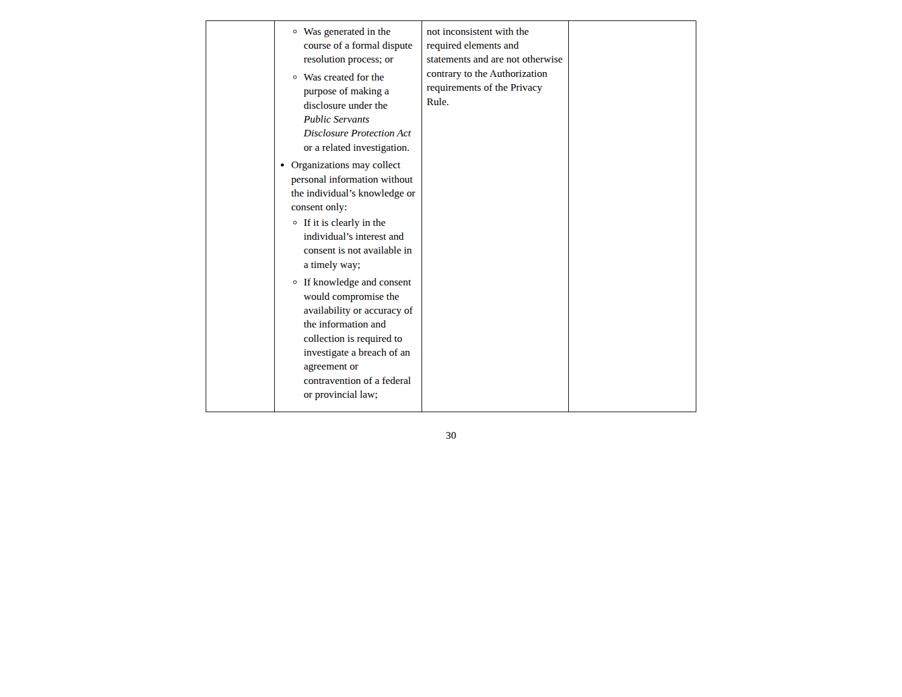| | Was generated in the course of a formal dispute resolution process; or Was created for the purpose of making a disclosure under the Public Servants Disclosure Protection Act or a related investigation. Organizations may collect personal information without the individual’s knowledge or consent only: If it is clearly in the individual’s interest and consent is not available in a timely way; If knowledge and consent would compromise the availability or accuracy of the information and collection is required to investigate a breach of an agreement or contravention of a federal or provincial law; | not inconsistent with the required elements and statements and are not otherwise contrary to the Authorization requirements of the Privacy Rule. | |
30